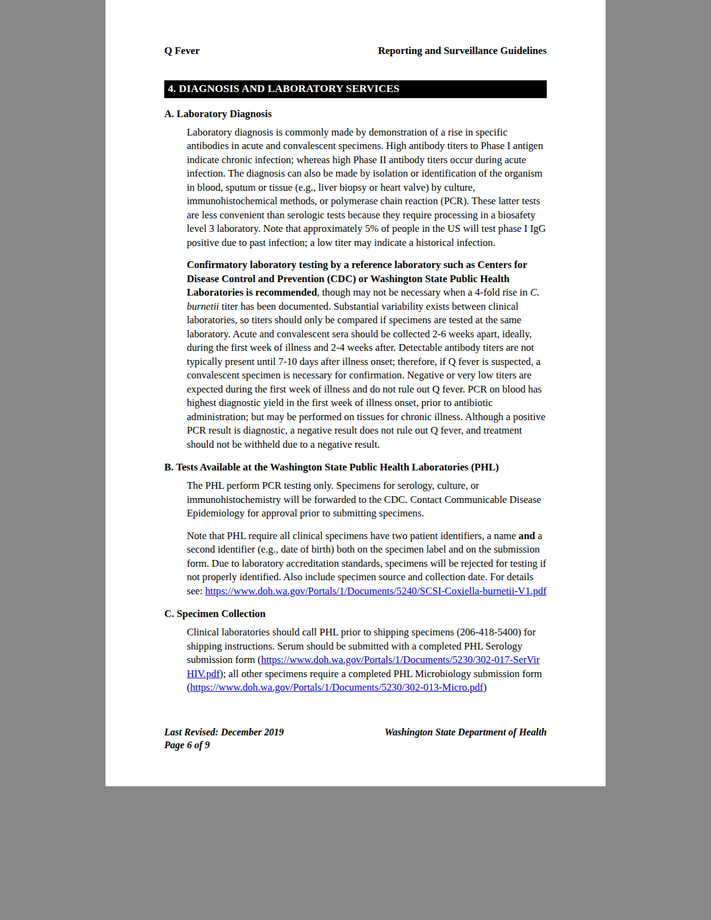Q Fever
Reporting and Surveillance Guidelines
4. DIAGNOSIS AND LABORATORY SERVICES
A. Laboratory Diagnosis
Laboratory diagnosis is commonly made by demonstration of a rise in specific antibodies in acute and convalescent specimens. High antibody titers to Phase I antigen indicate chronic infection; whereas high Phase II antibody titers occur during acute infection. The diagnosis can also be made by isolation or identification of the organism in blood, sputum or tissue (e.g., liver biopsy or heart valve) by culture, immunohistochemical methods, or polymerase chain reaction (PCR). These latter tests are less convenient than serologic tests because they require processing in a biosafety level 3 laboratory. Note that approximately 5% of people in the US will test phase I IgG positive due to past infection; a low titer may indicate a historical infection.
Confirmatory laboratory testing by a reference laboratory such as Centers for Disease Control and Prevention (CDC) or Washington State Public Health Laboratories is recommended, though may not be necessary when a 4-fold rise in C. burnetii titer has been documented. Substantial variability exists between clinical laboratories, so titers should only be compared if specimens are tested at the same laboratory. Acute and convalescent sera should be collected 2-6 weeks apart, ideally, during the first week of illness and 2-4 weeks after. Detectable antibody titers are not typically present until 7-10 days after illness onset; therefore, if Q fever is suspected, a convalescent specimen is necessary for confirmation. Negative or very low titers are expected during the first week of illness and do not rule out Q fever. PCR on blood has highest diagnostic yield in the first week of illness onset, prior to antibiotic administration; but may be performed on tissues for chronic illness. Although a positive PCR result is diagnostic, a negative result does not rule out Q fever, and treatment should not be withheld due to a negative result.
B. Tests Available at the Washington State Public Health Laboratories (PHL)
The PHL perform PCR testing only. Specimens for serology, culture, or immunohistochemistry will be forwarded to the CDC. Contact Communicable Disease Epidemiology for approval prior to submitting specimens.
Note that PHL require all clinical specimens have two patient identifiers, a name and a second identifier (e.g., date of birth) both on the specimen label and on the submission form. Due to laboratory accreditation standards, specimens will be rejected for testing if not properly identified. Also include specimen source and collection date. For details see: https://www.doh.wa.gov/Portals/1/Documents/5240/SCSI-Coxiella-burnetii-V1.pdf
C. Specimen Collection
Clinical laboratories should call PHL prior to shipping specimens (206-418-5400) for shipping instructions. Serum should be submitted with a completed PHL Serology submission form (https://www.doh.wa.gov/Portals/1/Documents/5230/302-017-SerVirHIV.pdf); all other specimens require a completed PHL Microbiology submission form (https://www.doh.wa.gov/Portals/1/Documents/5230/302-013-Micro.pdf)
Last Revised: December 2019
Page 6 of 9
Washington State Department of Health